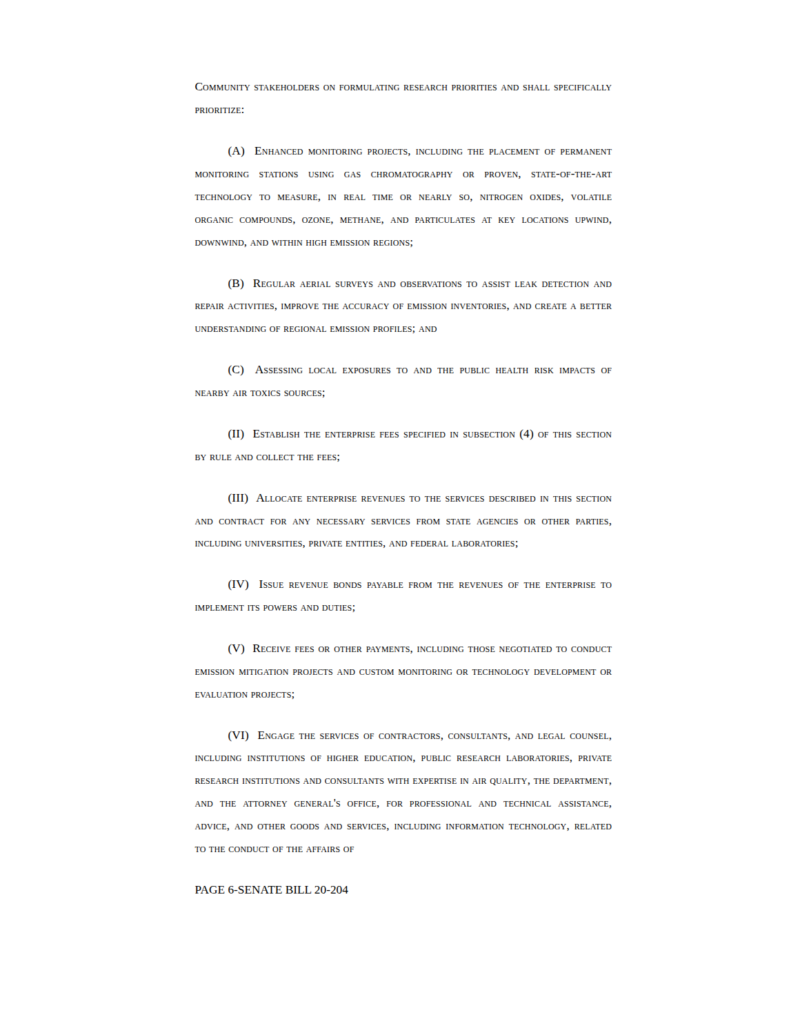Community stakeholders on formulating research priorities and shall specifically prioritize:
(A) Enhanced monitoring projects, including the placement of permanent monitoring stations using gas chromatography or proven, state-of-the-art technology to measure, in real time or nearly so, nitrogen oxides, volatile organic compounds, ozone, methane, and particulates at key locations upwind, downwind, and within high emission regions;
(B) Regular aerial surveys and observations to assist leak detection and repair activities, improve the accuracy of emission inventories, and create a better understanding of regional emission profiles; and
(C) Assessing local exposures to and the public health risk impacts of nearby air toxics sources;
(II) Establish the enterprise fees specified in subsection (4) of this section by rule and collect the fees;
(III) Allocate enterprise revenues to the services described in this section and contract for any necessary services from state agencies or other parties, including universities, private entities, and federal laboratories;
(IV) Issue revenue bonds payable from the revenues of the enterprise to implement its powers and duties;
(V) Receive fees or other payments, including those negotiated to conduct emission mitigation projects and custom monitoring or technology development or evaluation projects;
(VI) Engage the services of contractors, consultants, and legal counsel, including institutions of higher education, public research laboratories, private research institutions and consultants with expertise in air quality, the department, and the attorney general's office, for professional and technical assistance, advice, and other goods and services, including information technology, related to the conduct of the affairs of
PAGE 6-SENATE BILL 20-204